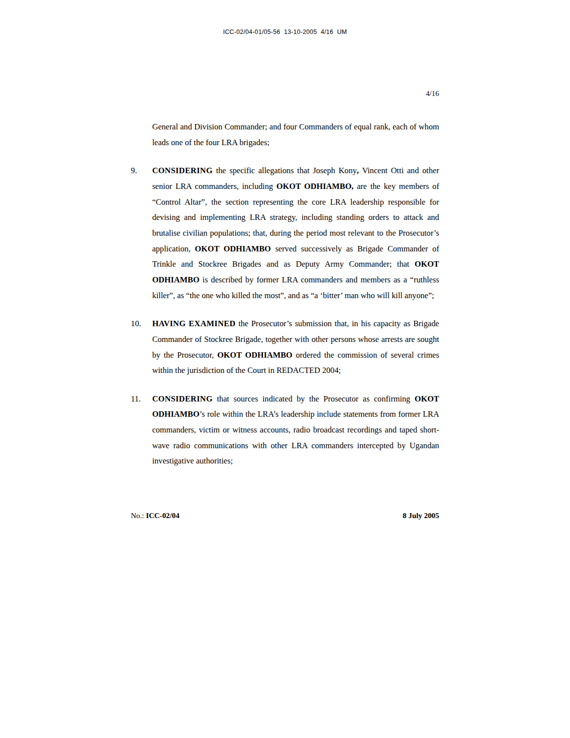ICC-02/04-01/05-56 13-10-2005 4/16 UM
4/16
General and Division Commander; and four Commanders of equal rank, each of whom leads one of the four LRA brigades;
9. CONSIDERING the specific allegations that Joseph Kony, Vincent Otti and other senior LRA commanders, including OKOT ODHIAMBO, are the key members of “Control Altar”, the section representing the core LRA leadership responsible for devising and implementing LRA strategy, including standing orders to attack and brutalise civilian populations; that, during the period most relevant to the Prosecutor’s application, OKOT ODHIAMBO served successively as Brigade Commander of Trinkle and Stockree Brigades and as Deputy Army Commander; that OKOT ODHIAMBO is described by former LRA commanders and members as a “ruthless killer”, as “the one who killed the most”, and as “a ‘bitter’ man who will kill anyone”;
10. HAVING EXAMINED the Prosecutor’s submission that, in his capacity as Brigade Commander of Stockree Brigade, together with other persons whose arrests are sought by the Prosecutor, OKOT ODHIAMBO ordered the commission of several crimes within the jurisdiction of the Court in REDACTED 2004;
11. CONSIDERING that sources indicated by the Prosecutor as confirming OKOT ODHIAMBO’s role within the LRA’s leadership include statements from former LRA commanders, victim or witness accounts, radio broadcast recordings and taped short-wave radio communications with other LRA commanders intercepted by Ugandan investigative authorities;
No.: ICC-02/04
8 July 2005